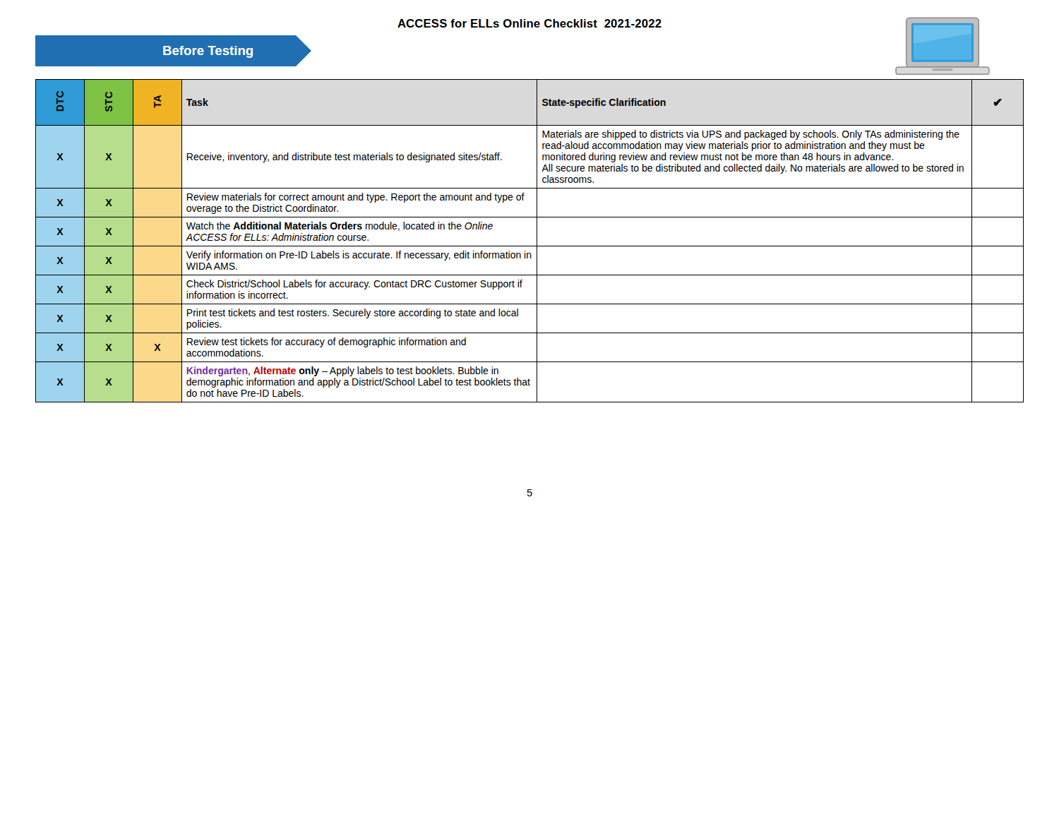ACCESS for ELLs Online Checklist 2021-2022
Before Testing
| DTC | STC | TA | Task | State-specific Clarification | ✔ |
| --- | --- | --- | --- | --- | --- |
| X | X | | Receive, inventory, and distribute test materials to designated sites/staff. | Materials are shipped to districts via UPS and packaged by schools. Only TAs administering the read-aloud accommodation may view materials prior to administration and they must be monitored during review and review must not be more than 48 hours in advance. All secure materials to be distributed and collected daily. No materials are allowed to be stored in classrooms. | |
| X | X | | Review materials for correct amount and type. Report the amount and type of overage to the District Coordinator. | | |
| X | X | | Watch the Additional Materials Orders module, located in the Online ACCESS for ELLs: Administration course. | | |
| X | X | | Verify information on Pre-ID Labels is accurate. If necessary, edit information in WIDA AMS. | | |
| X | X | | Check District/School Labels for accuracy. Contact DRC Customer Support if information is incorrect. | | |
| X | X | | Print test tickets and test rosters. Securely store according to state and local policies. | | |
| X | X | X | Review test tickets for accuracy of demographic information and accommodations. | | |
| X | X | | Kindergarten , Alternate only – Apply labels to test booklets. Bubble in demographic information and apply a District/School Label to test booklets that do not have Pre-ID Labels. | | |
5